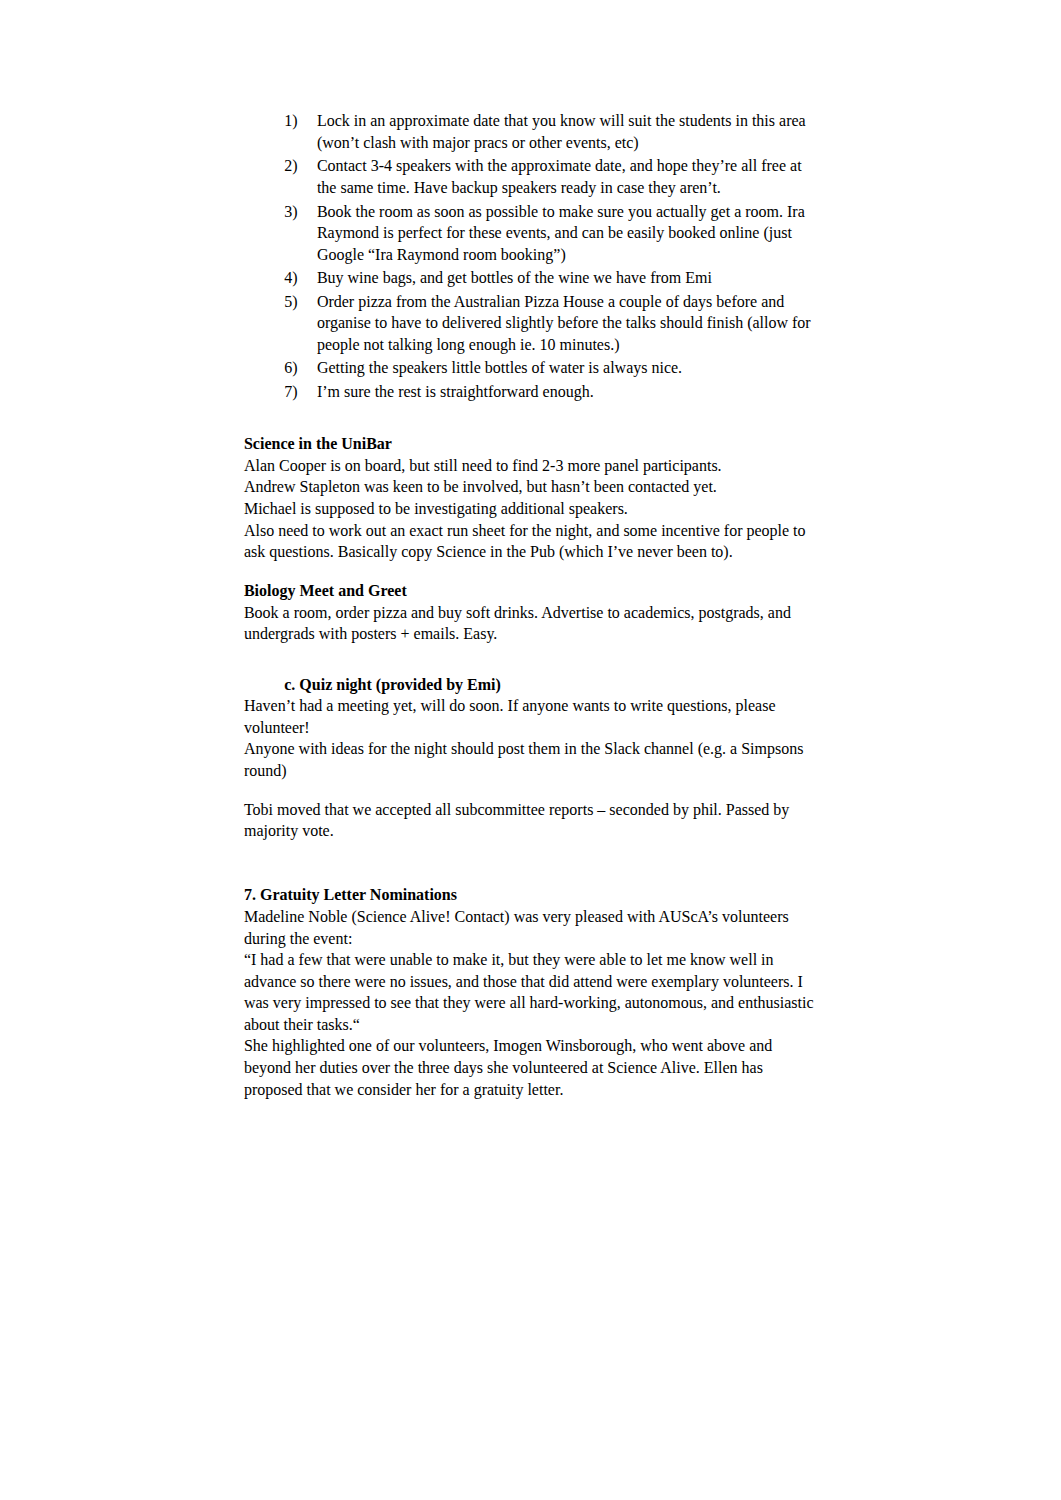Lock in an approximate date that you know will suit the students in this area (won’t clash with major pracs or other events, etc)
Contact 3-4 speakers with the approximate date, and hope they’re all free at the same time. Have backup speakers ready in case they aren’t.
Book the room as soon as possible to make sure you actually get a room. Ira Raymond is perfect for these events, and can be easily booked online (just Google “Ira Raymond room booking”)
Buy wine bags, and get bottles of the wine we have from Emi
Order pizza from the Australian Pizza House a couple of days before and organise to have to delivered slightly before the talks should finish (allow for people not talking long enough ie. 10 minutes.)
Getting the speakers little bottles of water is always nice.
I’m sure the rest is straightforward enough.
Science in the UniBar
Alan Cooper is on board, but still need to find 2-3 more panel participants.
Andrew Stapleton was keen to be involved, but hasn’t been contacted yet.
Michael is supposed to be investigating additional speakers.
Also need to work out an exact run sheet for the night, and some incentive for people to ask questions. Basically copy Science in the Pub (which I’ve never been to).
Biology Meet and Greet
Book a room, order pizza and buy soft drinks. Advertise to academics, postgrads, and undergrads with posters + emails. Easy.
c. Quiz night (provided by Emi)
Haven’t had a meeting yet, will do soon. If anyone wants to write questions, please volunteer!
Anyone with ideas for the night should post them in the Slack channel (e.g. a Simpsons round)
Tobi moved that we accepted all subcommittee reports – seconded by phil. Passed by majority vote.
7. Gratuity Letter Nominations
Madeline Noble (Science Alive! Contact) was very pleased with AUScA’s volunteers during the event:
“I had a few that were unable to make it, but they were able to let me know well in advance so there were no issues, and those that did attend were exemplary volunteers. I was very impressed to see that they were all hard-working, autonomous, and enthusiastic about their tasks.“
She highlighted one of our volunteers, Imogen Winsborough, who went above and beyond her duties over the three days she volunteered at Science Alive. Ellen has proposed that we consider her for a gratuity letter.